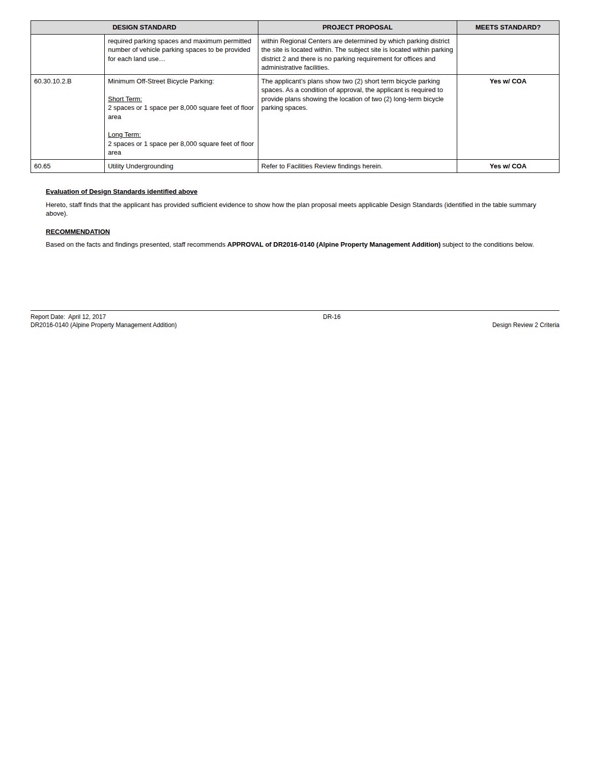| DESIGN STANDARD | PROJECT PROPOSAL | MEETS STANDARD? |
| --- | --- | --- |
| | required parking spaces and maximum permitted number of vehicle parking spaces to be provided for each land use… | within Regional Centers are determined by which parking district the site is located within. The subject site is located within parking district 2 and there is no parking requirement for offices and administrative facilities. | |
| 60.30.10.2.B | Minimum Off-Street Bicycle Parking: Short Term: 2 spaces or 1 space per 8,000 square feet of floor area Long Term: 2 spaces or 1 space per 8,000 square feet of floor area | The applicant’s plans show two (2) short term bicycle parking spaces. As a condition of approval, the applicant is required to provide plans showing the location of two (2) long-term bicycle parking spaces. | Yes w/ COA |
| 60.65 | Utility Undergrounding | Refer to Facilities Review findings herein. | Yes w/ COA |
Evaluation of Design Standards identified above
Hereto, staff finds that the applicant has provided sufficient evidence to show how the plan proposal meets applicable Design Standards (identified in the table summary above).
RECOMMENDATION
Based on the facts and findings presented, staff recommends APPROVAL of DR2016-0140 (Alpine Property Management Addition) subject to the conditions below.
Report Date: April 12, 2017 DR-16
DR2016-0140 (Alpine Property Management Addition) Design Review 2 Criteria